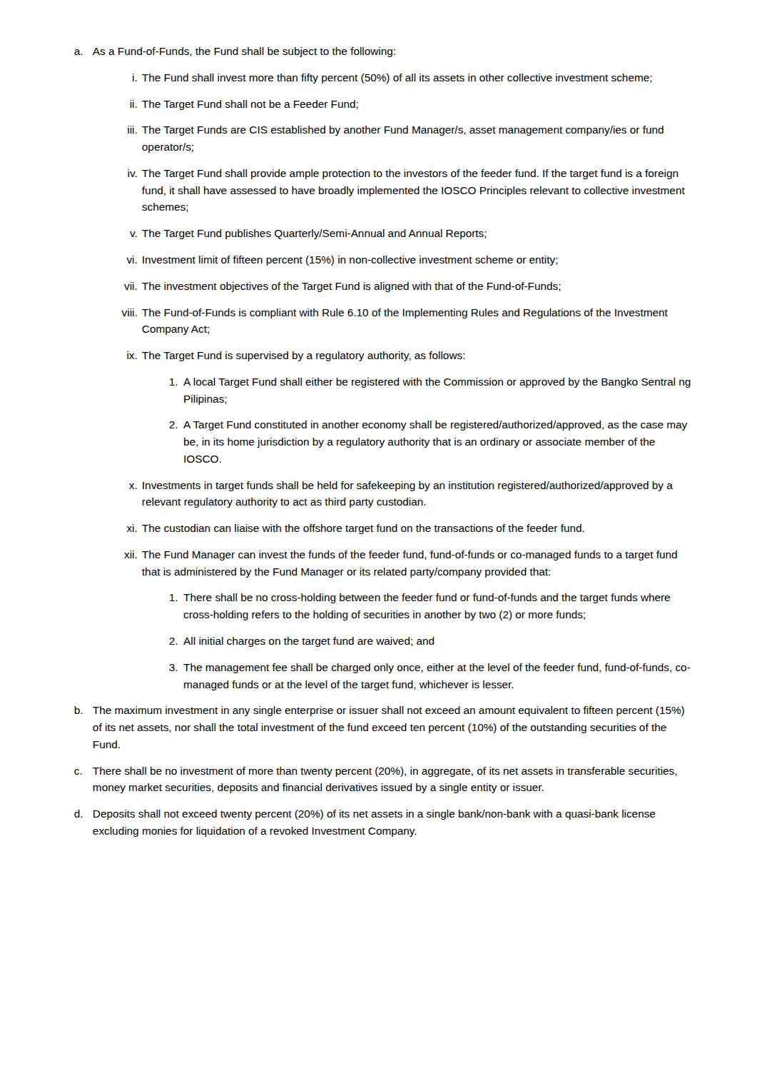a. As a Fund-of-Funds, the Fund shall be subject to the following:
i. The Fund shall invest more than fifty percent (50%) of all its assets in other collective investment scheme;
ii. The Target Fund shall not be a Feeder Fund;
iii. The Target Funds are CIS established by another Fund Manager/s, asset management company/ies or fund operator/s;
iv. The Target Fund shall provide ample protection to the investors of the feeder fund. If the target fund is a foreign fund, it shall have assessed to have broadly implemented the IOSCO Principles relevant to collective investment schemes;
v. The Target Fund publishes Quarterly/Semi-Annual and Annual Reports;
vi. Investment limit of fifteen percent (15%) in non-collective investment scheme or entity;
vii. The investment objectives of the Target Fund is aligned with that of the Fund-of-Funds;
viii. The Fund-of-Funds is compliant with Rule 6.10 of the Implementing Rules and Regulations of the Investment Company Act;
ix. The Target Fund is supervised by a regulatory authority, as follows:
1. A local Target Fund shall either be registered with the Commission or approved by the Bangko Sentral ng Pilipinas;
2. A Target Fund constituted in another economy shall be registered/authorized/approved, as the case may be, in its home jurisdiction by a regulatory authority that is an ordinary or associate member of the IOSCO.
x. Investments in target funds shall be held for safekeeping by an institution registered/authorized/approved by a relevant regulatory authority to act as third party custodian.
xi. The custodian can liaise with the offshore target fund on the transactions of the feeder fund.
xii. The Fund Manager can invest the funds of the feeder fund, fund-of-funds or co-managed funds to a target fund that is administered by the Fund Manager or its related party/company provided that:
1. There shall be no cross-holding between the feeder fund or fund-of-funds and the target funds where cross-holding refers to the holding of securities in another by two (2) or more funds;
2. All initial charges on the target fund are waived; and
3. The management fee shall be charged only once, either at the level of the feeder fund, fund-of-funds, co-managed funds or at the level of the target fund, whichever is lesser.
b. The maximum investment in any single enterprise or issuer shall not exceed an amount equivalent to fifteen percent (15%) of its net assets, nor shall the total investment of the fund exceed ten percent (10%) of the outstanding securities of the Fund.
c. There shall be no investment of more than twenty percent (20%), in aggregate, of its net assets in transferable securities, money market securities, deposits and financial derivatives issued by a single entity or issuer.
d. Deposits shall not exceed twenty percent (20%) of its net assets in a single bank/non-bank with a quasi-bank license excluding monies for liquidation of a revoked Investment Company.